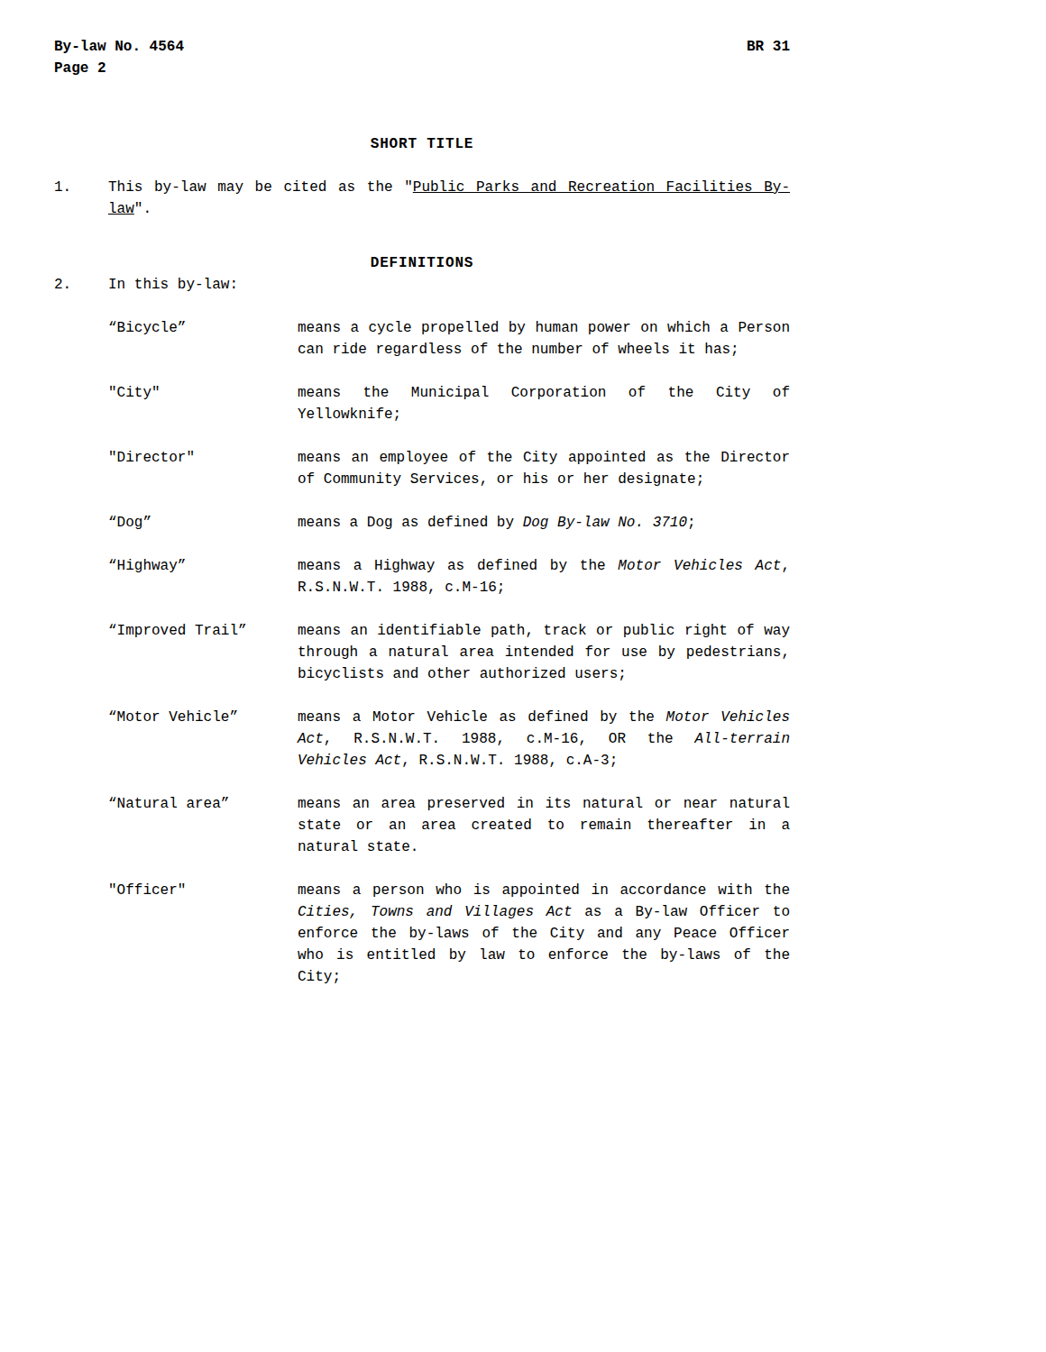By-law No. 4564
Page 2
BR 31
SHORT TITLE
1.
This by-law may be cited as the "Public Parks and Recreation Facilities By-law".
DEFINITIONS
2.
In this by-law:
“Bicycle”
means a cycle propelled by human power on which a Person can ride regardless of the number of wheels it has;
"City"
means the Municipal Corporation of the City of Yellowknife;
"Director"
means an employee of the City appointed as the Director of Community Services, or his or her designate;
“Dog”
means a Dog as defined by Dog By-law No. 3710;
“Highway”
means a Highway as defined by the Motor Vehicles Act, R.S.N.W.T. 1988, c.M-16;
“Improved Trail”
means an identifiable path, track or public right of way through a natural area intended for use by pedestrians, bicyclists and other authorized users;
“Motor Vehicle”
means a Motor Vehicle as defined by the Motor Vehicles Act, R.S.N.W.T. 1988, c.M-16, OR the All-terrain Vehicles Act, R.S.N.W.T. 1988, c.A-3;
“Natural area”
means an area preserved in its natural or near natural state or an area created to remain thereafter in a natural state.
"Officer"
means a person who is appointed in accordance with the Cities, Towns and Villages Act as a By-law Officer to enforce the by-laws of the City and any Peace Officer who is entitled by law to enforce the by-laws of the City;